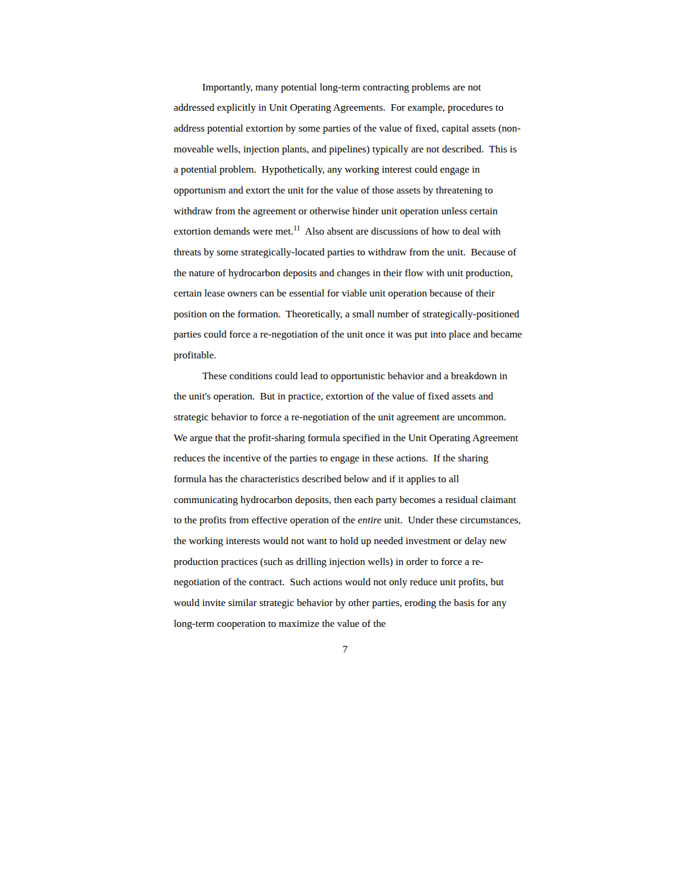Importantly, many potential long-term contracting problems are not addressed explicitly in Unit Operating Agreements. For example, procedures to address potential extortion by some parties of the value of fixed, capital assets (non-moveable wells, injection plants, and pipelines) typically are not described. This is a potential problem. Hypothetically, any working interest could engage in opportunism and extort the unit for the value of those assets by threatening to withdraw from the agreement or otherwise hinder unit operation unless certain extortion demands were met.11 Also absent are discussions of how to deal with threats by some strategically-located parties to withdraw from the unit. Because of the nature of hydrocarbon deposits and changes in their flow with unit production, certain lease owners can be essential for viable unit operation because of their position on the formation. Theoretically, a small number of strategically-positioned parties could force a re-negotiation of the unit once it was put into place and became profitable.
These conditions could lead to opportunistic behavior and a breakdown in the unit's operation. But in practice, extortion of the value of fixed assets and strategic behavior to force a re-negotiation of the unit agreement are uncommon. We argue that the profit-sharing formula specified in the Unit Operating Agreement reduces the incentive of the parties to engage in these actions. If the sharing formula has the characteristics described below and if it applies to all communicating hydrocarbon deposits, then each party becomes a residual claimant to the profits from effective operation of the entire unit. Under these circumstances, the working interests would not want to hold up needed investment or delay new production practices (such as drilling injection wells) in order to force a re-negotiation of the contract. Such actions would not only reduce unit profits, but would invite similar strategic behavior by other parties, eroding the basis for any long-term cooperation to maximize the value of the
7